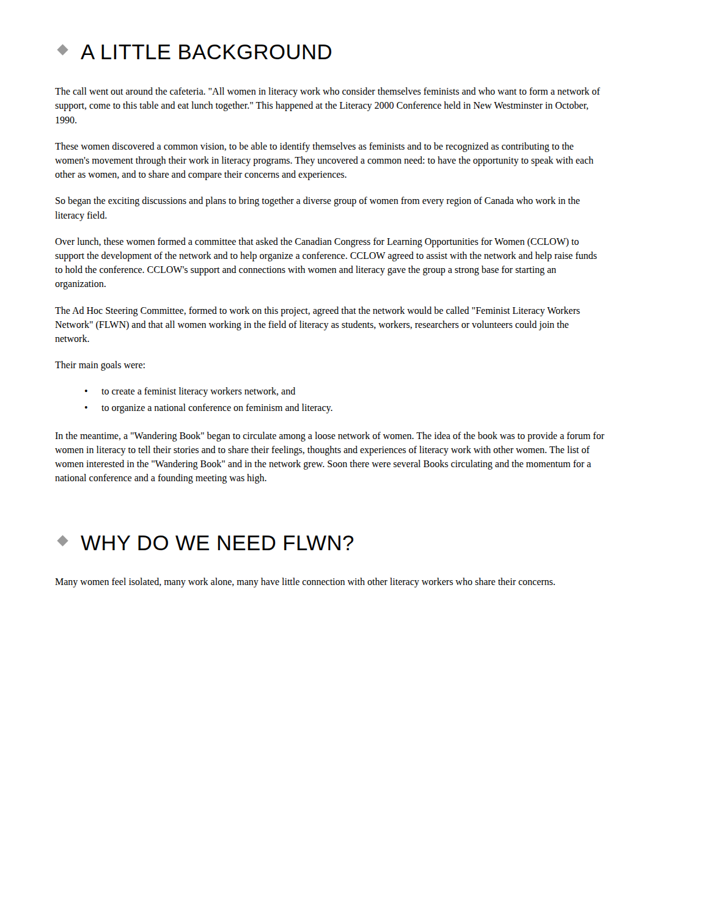A LITTLE BACKGROUND
The call went out around the cafeteria. "All women in literacy work who consider themselves feminists and who want to form a network of support, come to this table and eat lunch together." This happened at the Literacy 2000 Conference held in New Westminster in October, 1990.
These women discovered a common vision, to be able to identify themselves as feminists and to be recognized as contributing to the women's movement through their work in literacy programs. They uncovered a common need: to have the opportunity to speak with each other as women, and to share and compare their concerns and experiences.
So began the exciting discussions and plans to bring together a diverse group of women from every region of Canada who work in the literacy field.
Over lunch, these women formed a committee that asked the Canadian Congress for Learning Opportunities for Women (CCLOW) to support the development of the network and to help organize a conference. CCLOW agreed to assist with the network and help raise funds to hold the conference. CCLOW's support and connections with women and literacy gave the group a strong base for starting an organization.
The Ad Hoc Steering Committee, formed to work on this project, agreed that the network would be called "Feminist Literacy Workers Network" (FLWN) and that all women working in the field of literacy as students, workers, researchers or volunteers could join the network.
Their main goals were:
to create a feminist literacy workers network, and
to organize a national conference on feminism and literacy.
In the meantime, a "Wandering Book" began to circulate among a loose network of women. The idea of the book was to provide a forum for women in literacy to tell their stories and to share their feelings, thoughts and experiences of literacy work with other women. The list of women interested in the "Wandering Book" and in the network grew. Soon there were several Books circulating and the momentum for a national conference and a founding meeting was high.
WHY DO WE NEED FLWN?
Many women feel isolated, many work alone, many have little connection with other literacy workers who share their concerns.